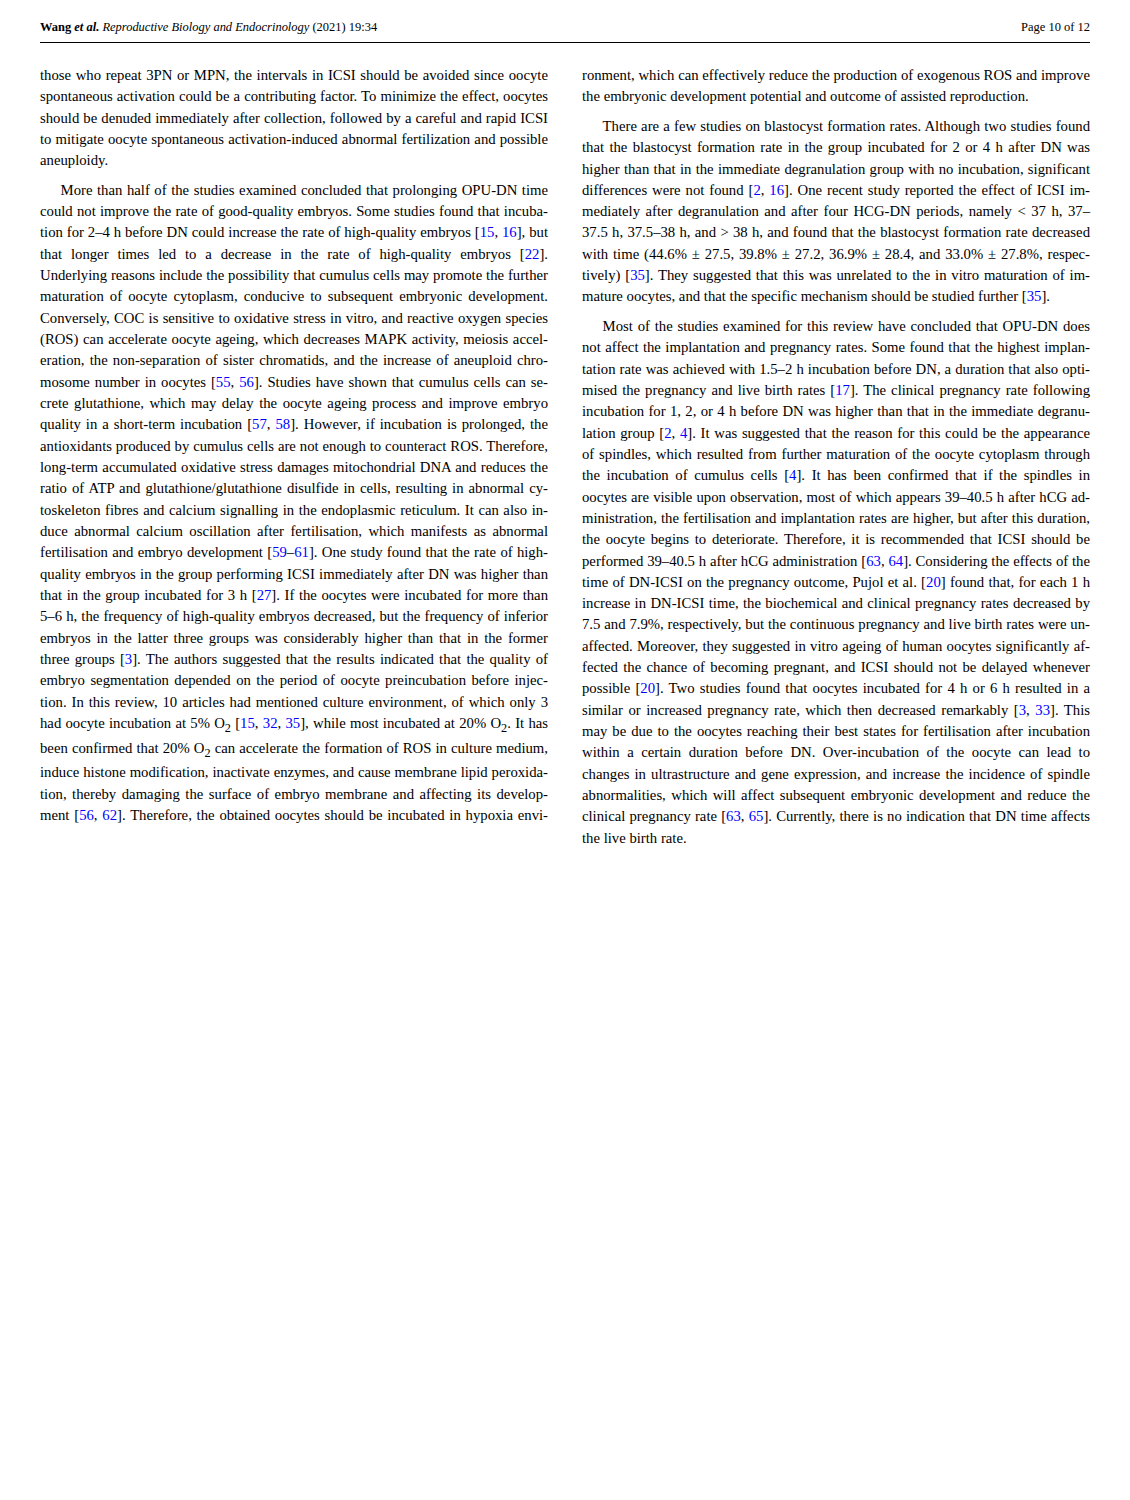Wang et al. Reproductive Biology and Endocrinology (2021) 19:34
Page 10 of 12
those who repeat 3PN or MPN, the intervals in ICSI should be avoided since oocyte spontaneous activation could be a contributing factor. To minimize the effect, oocytes should be denuded immediately after collection, followed by a careful and rapid ICSI to mitigate oocyte spontaneous activation-induced abnormal fertilization and possible aneuploidy.
More than half of the studies examined concluded that prolonging OPU-DN time could not improve the rate of good-quality embryos. Some studies found that incubation for 2–4 h before DN could increase the rate of high-quality embryos [15, 16], but that longer times led to a decrease in the rate of high-quality embryos [22]. Underlying reasons include the possibility that cumulus cells may promote the further maturation of oocyte cytoplasm, conducive to subsequent embryonic development. Conversely, COC is sensitive to oxidative stress in vitro, and reactive oxygen species (ROS) can accelerate oocyte ageing, which decreases MAPK activity, meiosis acceleration, the non-separation of sister chromatids, and the increase of aneuploid chromosome number in oocytes [55, 56]. Studies have shown that cumulus cells can secrete glutathione, which may delay the oocyte ageing process and improve embryo quality in a short-term incubation [57, 58]. However, if incubation is prolonged, the antioxidants produced by cumulus cells are not enough to counteract ROS. Therefore, long-term accumulated oxidative stress damages mitochondrial DNA and reduces the ratio of ATP and glutathione/glutathione disulfide in cells, resulting in abnormal cytoskeleton fibres and calcium signalling in the endoplasmic reticulum. It can also induce abnormal calcium oscillation after fertilisation, which manifests as abnormal fertilisation and embryo development [59–61]. One study found that the rate of high-quality embryos in the group performing ICSI immediately after DN was higher than that in the group incubated for 3 h [27]. If the oocytes were incubated for more than 5–6 h, the frequency of high-quality embryos decreased, but the frequency of inferior embryos in the latter three groups was considerably higher than that in the former three groups [3]. The authors suggested that the results indicated that the quality of embryo segmentation depended on the period of oocyte preincubation before injection. In this review, 10 articles had mentioned culture environment, of which only 3 had oocyte incubation at 5% O2 [15, 32, 35], while most incubated at 20% O2. It has been confirmed that 20% O2 can accelerate the formation of ROS in culture medium, induce histone modification, inactivate enzymes, and cause membrane lipid peroxidation, thereby damaging the surface of embryo membrane and affecting its development [56, 62]. Therefore, the obtained oocytes should be incubated in hypoxia environment, which can effectively reduce the production of exogenous ROS and improve the embryonic development potential and outcome of assisted reproduction.
There are a few studies on blastocyst formation rates. Although two studies found that the blastocyst formation rate in the group incubated for 2 or 4 h after DN was higher than that in the immediate degranulation group with no incubation, significant differences were not found [2, 16]. One recent study reported the effect of ICSI immediately after degranulation and after four HCG-DN periods, namely < 37 h, 37–37.5 h, 37.5–38 h, and > 38 h, and found that the blastocyst formation rate decreased with time (44.6% ± 27.5, 39.8% ± 27.2, 36.9% ± 28.4, and 33.0% ± 27.8%, respectively) [35]. They suggested that this was unrelated to the in vitro maturation of immature oocytes, and that the specific mechanism should be studied further [35].
Most of the studies examined for this review have concluded that OPU-DN does not affect the implantation and pregnancy rates. Some found that the highest implantation rate was achieved with 1.5–2 h incubation before DN, a duration that also optimised the pregnancy and live birth rates [17]. The clinical pregnancy rate following incubation for 1, 2, or 4 h before DN was higher than that in the immediate degranulation group [2, 4]. It was suggested that the reason for this could be the appearance of spindles, which resulted from further maturation of the oocyte cytoplasm through the incubation of cumulus cells [4]. It has been confirmed that if the spindles in oocytes are visible upon observation, most of which appears 39–40.5 h after hCG administration, the fertilisation and implantation rates are higher, but after this duration, the oocyte begins to deteriorate. Therefore, it is recommended that ICSI should be performed 39–40.5 h after hCG administration [63, 64]. Considering the effects of the time of DN-ICSI on the pregnancy outcome, Pujol et al. [20] found that, for each 1 h increase in DN-ICSI time, the biochemical and clinical pregnancy rates decreased by 7.5 and 7.9%, respectively, but the continuous pregnancy and live birth rates were unaffected. Moreover, they suggested in vitro ageing of human oocytes significantly affected the chance of becoming pregnant, and ICSI should not be delayed whenever possible [20]. Two studies found that oocytes incubated for 4 h or 6 h resulted in a similar or increased pregnancy rate, which then decreased remarkably [3, 33]. This may be due to the oocytes reaching their best states for fertilisation after incubation within a certain duration before DN. Over-incubation of the oocyte can lead to changes in ultrastructure and gene expression, and increase the incidence of spindle abnormalities, which will affect subsequent embryonic development and reduce the clinical pregnancy rate [63, 65]. Currently, there is no indication that DN time affects the live birth rate.